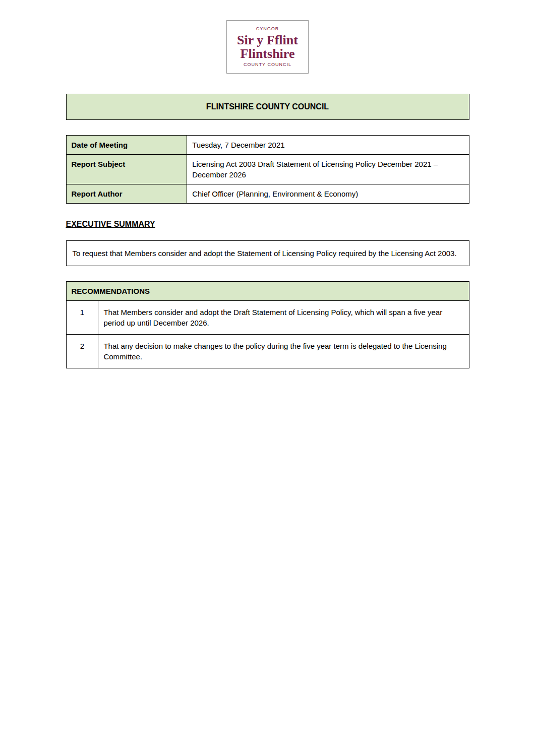CYNGOR
Sir y Fflint
Flintshire
COUNTY COUNCIL
| FLINTSHIRE COUNTY COUNCIL |
| Date of Meeting | Tuesday, 7 December 2021 |
| Report Subject | Licensing Act 2003 Draft Statement of Licensing Policy December 2021 – December 2026 |
| Report Author | Chief Officer (Planning, Environment & Economy) |
EXECUTIVE SUMMARY
| To request that Members consider and adopt the Statement of Licensing Policy required by the Licensing Act 2003. |
| RECOMMENDATIONS |
| --- |
| 1 | That Members consider and adopt the Draft Statement of Licensing Policy, which will span a five year period up until December 2026. |
| 2 | That any decision to make changes to the policy during the five year term is delegated to the Licensing Committee. |